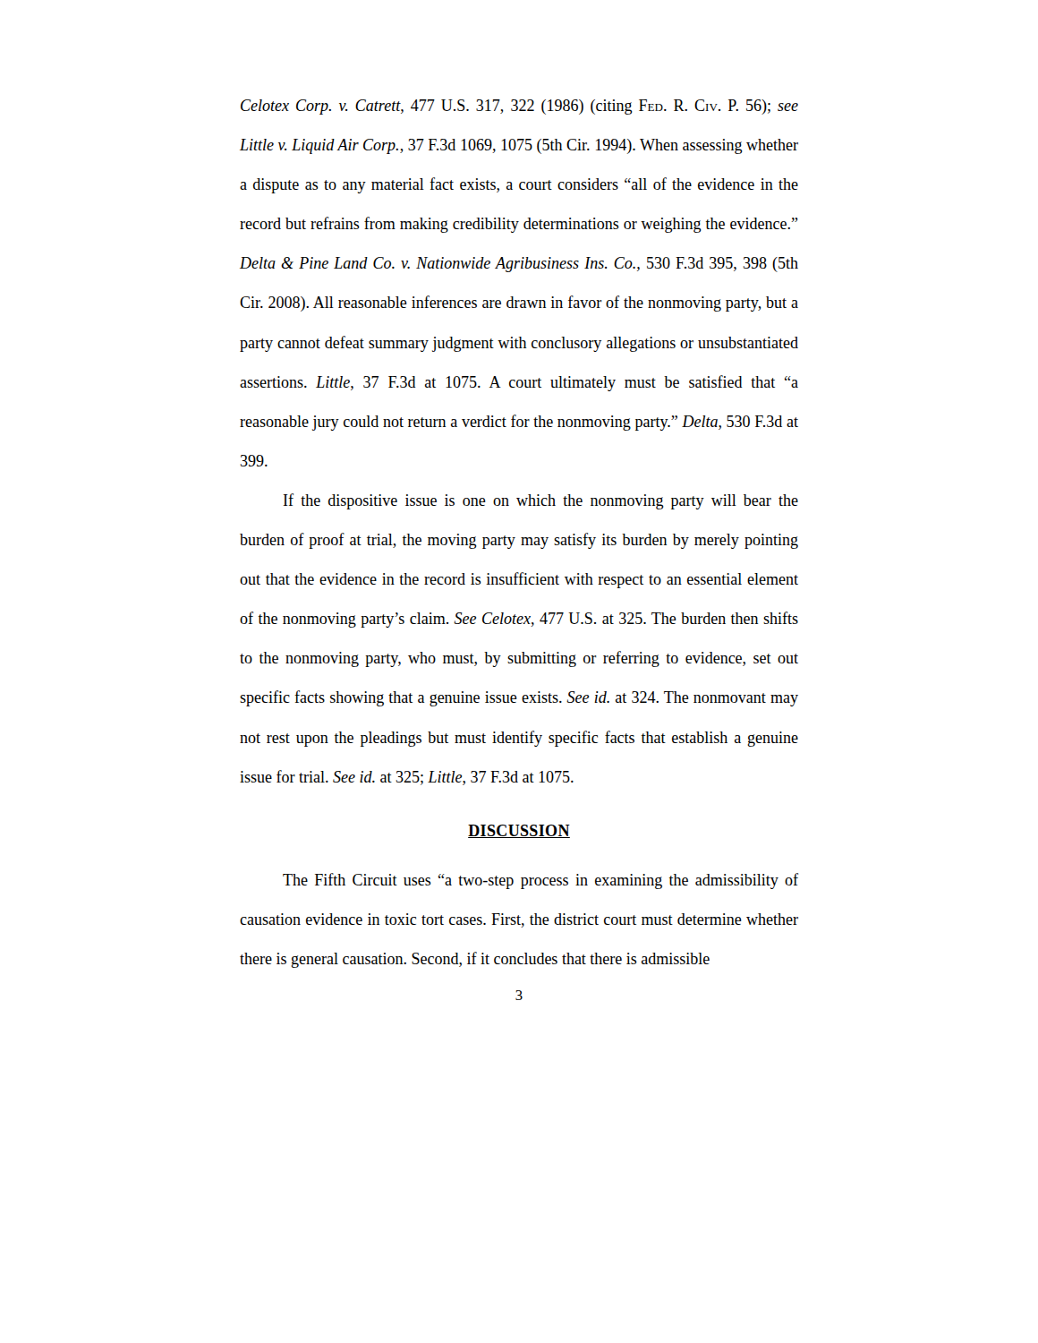Celotex Corp. v. Catrett, 477 U.S. 317, 322 (1986) (citing Fed. R. Civ. P. 56); see Little v. Liquid Air Corp., 37 F.3d 1069, 1075 (5th Cir. 1994). When assessing whether a dispute as to any material fact exists, a court considers “all of the evidence in the record but refrains from making credibility determinations or weighing the evidence.” Delta & Pine Land Co. v. Nationwide Agribusiness Ins. Co., 530 F.3d 395, 398 (5th Cir. 2008). All reasonable inferences are drawn in favor of the nonmoving party, but a party cannot defeat summary judgment with conclusory allegations or unsubstantiated assertions. Little, 37 F.3d at 1075. A court ultimately must be satisfied that “a reasonable jury could not return a verdict for the nonmoving party.” Delta, 530 F.3d at 399.
If the dispositive issue is one on which the nonmoving party will bear the burden of proof at trial, the moving party may satisfy its burden by merely pointing out that the evidence in the record is insufficient with respect to an essential element of the nonmoving party’s claim. See Celotex, 477 U.S. at 325. The burden then shifts to the nonmoving party, who must, by submitting or referring to evidence, set out specific facts showing that a genuine issue exists. See id. at 324. The nonmovant may not rest upon the pleadings but must identify specific facts that establish a genuine issue for trial. See id. at 325; Little, 37 F.3d at 1075.
DISCUSSION
The Fifth Circuit uses “a two-step process in examining the admissibility of causation evidence in toxic tort cases. First, the district court must determine whether there is general causation. Second, if it concludes that there is admissible
3